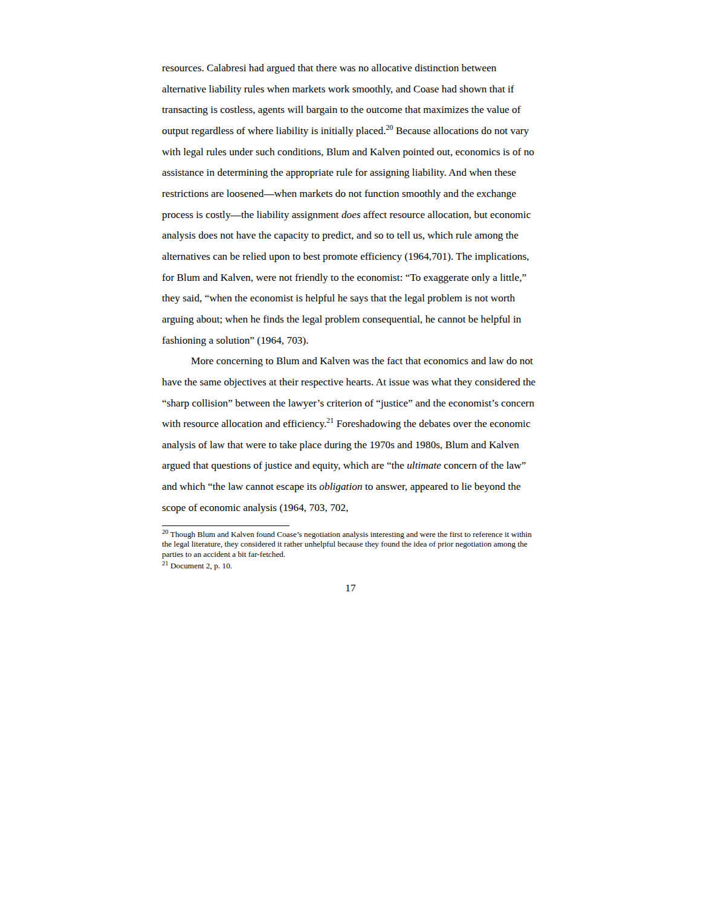resources. Calabresi had argued that there was no allocative distinction between alternative liability rules when markets work smoothly, and Coase had shown that if transacting is costless, agents will bargain to the outcome that maximizes the value of output regardless of where liability is initially placed.20 Because allocations do not vary with legal rules under such conditions, Blum and Kalven pointed out, economics is of no assistance in determining the appropriate rule for assigning liability. And when these restrictions are loosened—when markets do not function smoothly and the exchange process is costly—the liability assignment does affect resource allocation, but economic analysis does not have the capacity to predict, and so to tell us, which rule among the alternatives can be relied upon to best promote efficiency (1964,701). The implications, for Blum and Kalven, were not friendly to the economist: “To exaggerate only a little,” they said, “when the economist is helpful he says that the legal problem is not worth arguing about; when he finds the legal problem consequential, he cannot be helpful in fashioning a solution” (1964, 703).
More concerning to Blum and Kalven was the fact that economics and law do not have the same objectives at their respective hearts. At issue was what they considered the “sharp collision” between the lawyer’s criterion of “justice” and the economist’s concern with resource allocation and efficiency.21 Foreshadowing the debates over the economic analysis of law that were to take place during the 1970s and 1980s, Blum and Kalven argued that questions of justice and equity, which are “the ultimate concern of the law” and which “the law cannot escape its obligation to answer, appeared to lie beyond the scope of economic analysis (1964, 703, 702,
20 Though Blum and Kalven found Coase’s negotiation analysis interesting and were the first to reference it within the legal literature, they considered it rather unhelpful because they found the idea of prior negotiation among the parties to an accident a bit far-fetched.
21 Document 2, p. 10.
17